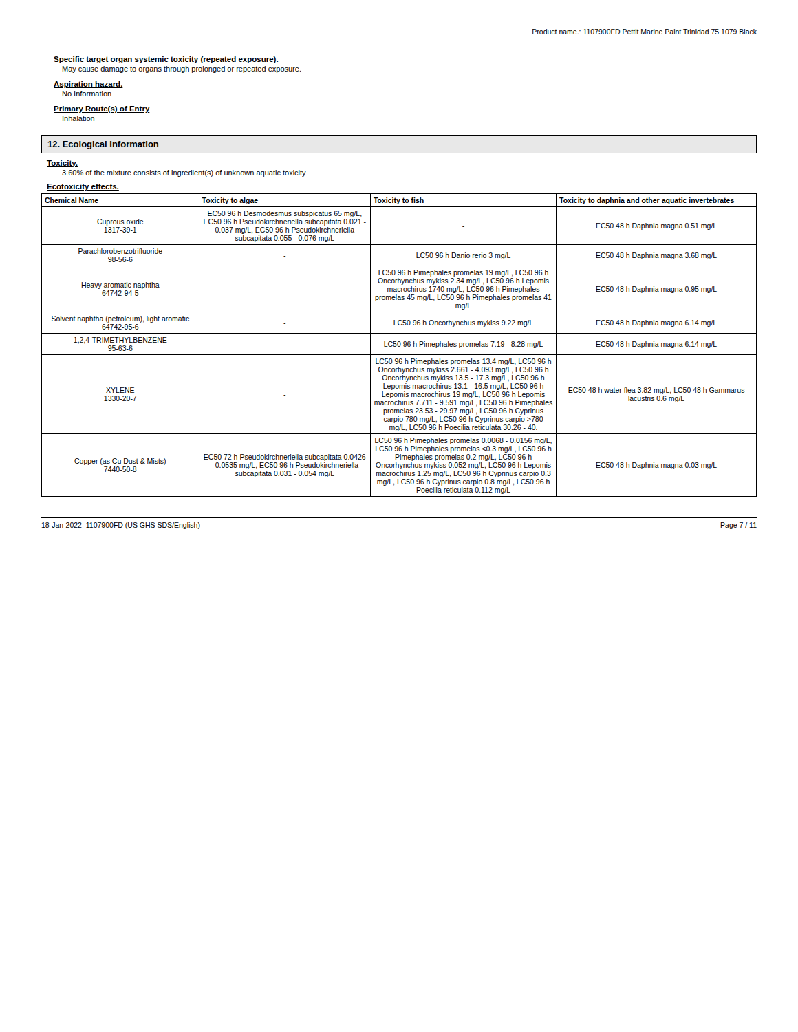Product name.: 1107900FD Pettit Marine Paint Trinidad 75 1079 Black
Specific target organ systemic toxicity (repeated exposure).
May cause damage to organs through prolonged or repeated exposure.
Aspiration hazard.
No Information
Primary Route(s) of Entry
Inhalation
12. Ecological Information
Toxicity.
3.60% of the mixture consists of ingredient(s) of unknown aquatic toxicity
Ecotoxicity effects.
| Chemical Name | Toxicity to algae | Toxicity to fish | Toxicity to daphnia and other aquatic invertebrates |
| --- | --- | --- | --- |
| Cuprous oxide 1317-39-1 | EC50 96 h Desmodesmus subspicatus 65 mg/L, EC50 96 h Pseudokirchneriella subcapitata 0.021 - 0.037 mg/L, EC50 96 h Pseudokirchneriella subcapitata 0.055 - 0.076 mg/L | - | EC50 48 h Daphnia magna 0.51 mg/L |
| Parachlorobenzotrifluoride 98-56-6 | - | LC50 96 h Danio rerio 3 mg/L | EC50 48 h Daphnia magna 3.68 mg/L |
| Heavy aromatic naphtha 64742-94-5 | - | LC50 96 h Pimephales promelas 19 mg/L, LC50 96 h Oncorhynchus mykiss 2.34 mg/L, LC50 96 h Lepomis macrochirus 1740 mg/L, LC50 96 h Pimephales promelas 45 mg/L, LC50 96 h Pimephales promelas 41 mg/L | EC50 48 h Daphnia magna 0.95 mg/L |
| Solvent naphtha (petroleum), light aromatic 64742-95-6 | - | LC50 96 h Oncorhynchus mykiss 9.22 mg/L | EC50 48 h Daphnia magna 6.14 mg/L |
| 1,2,4-TRIMETHYLBENZENE 95-63-6 | - | LC50 96 h Pimephales promelas 7.19 - 8.28 mg/L | EC50 48 h Daphnia magna 6.14 mg/L |
| XYLENE 1330-20-7 | - | LC50 96 h Pimephales promelas 13.4 mg/L, LC50 96 h Oncorhynchus mykiss 2.661 - 4.093 mg/L, LC50 96 h Oncorhynchus mykiss 13.5 - 17.3 mg/L, LC50 96 h Lepomis macrochirus 13.1 - 16.5 mg/L, LC50 96 h Lepomis macrochirus 19 mg/L, LC50 96 h Lepomis macrochirus 7.711 - 9.591 mg/L, LC50 96 h Pimephales promelas 23.53 - 29.97 mg/L, LC50 96 h Cyprinus carpio 780 mg/L, LC50 96 h Cyprinus carpio >780 mg/L, LC50 96 h Poecilia reticulata 30.26 - 40. | EC50 48 h water flea 3.82 mg/L, LC50 48 h Gammarus lacustris 0.6 mg/L |
| Copper (as Cu Dust & Mists) 7440-50-8 | EC50 72 h Pseudokirchneriella subcapitata 0.0426 - 0.0535 mg/L, EC50 96 h Pseudokirchneriella subcapitata 0.031 - 0.054 mg/L | LC50 96 h Pimephales promelas 0.0068 - 0.0156 mg/L, LC50 96 h Pimephales promelas <0.3 mg/L, LC50 96 h Pimephales promelas 0.2 mg/L, LC50 96 h Oncorhynchus mykiss 0.052 mg/L, LC50 96 h Lepomis macrochirus 1.25 mg/L, LC50 96 h Cyprinus carpio 0.3 mg/L, LC50 96 h Cyprinus carpio 0.8 mg/L, LC50 96 h Poecilia reticulata 0.112 mg/L | EC50 48 h Daphnia magna 0.03 mg/L |
18-Jan-2022 1107900FD (US GHS SDS/English) Page 7 / 11